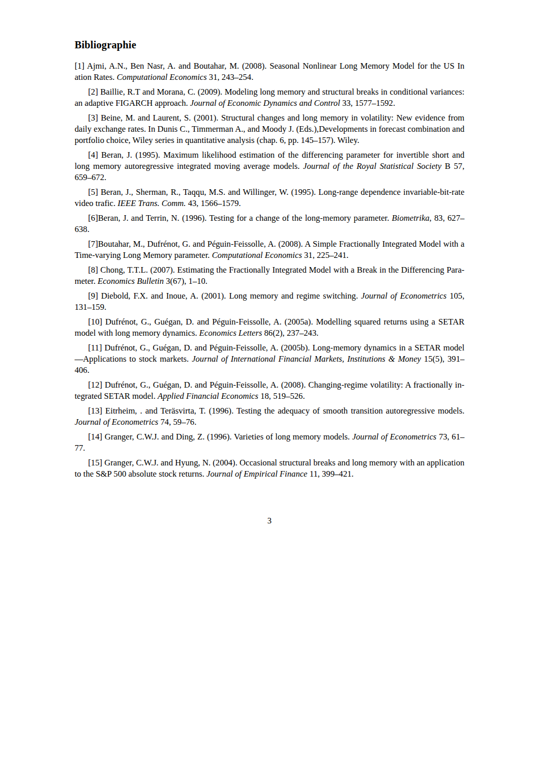Bibliographie
[1] Ajmi, A.N., Ben Nasr, A. and Boutahar, M. (2008). Seasonal Nonlinear Long Memory Model for the US In ation Rates. Computational Economics 31, 243–254.
[2] Baillie, R.T and Morana, C. (2009). Modeling long memory and structural breaks in conditional variances: an adaptive FIGARCH approach. Journal of Economic Dynamics and Control 33, 1577–1592.
[3] Beine, M. and Laurent, S. (2001). Structural changes and long memory in volatility: New evidence from daily exchange rates. In Dunis C., Timmerman A., and Moody J. (Eds.),Developments in forecast combination and portfolio choice, Wiley series in quantitative analysis (chap. 6, pp. 145–157). Wiley.
[4] Beran, J. (1995). Maximum likelihood estimation of the differencing parameter for invertible short and long memory autoregressive integrated moving average models. Journal of the Royal Statistical Society B 57, 659–672.
[5] Beran, J., Sherman, R., Taqqu, M.S. and Willinger, W. (1995). Long-range dependence invariable-bit-rate video trafic. IEEE Trans. Comm. 43, 1566–1579.
[6]Beran, J. and Terrin, N. (1996). Testing for a change of the long-memory parameter. Biometrika, 83, 627–638.
[7]Boutahar, M., Dufrénot, G. and Péguin-Feissolle, A. (2008). A Simple Fractionally Integrated Model with a Time-varying Long Memory parameter. Computational Economics 31, 225–241.
[8] Chong, T.T.L. (2007). Estimating the Fractionally Integrated Model with a Break in the Differencing Parameter. Economics Bulletin 3(67), 1–10.
[9] Diebold, F.X. and Inoue, A. (2001). Long memory and regime switching. Journal of Econometrics 105, 131–159.
[10] Dufrénot, G., Guégan, D. and Péguin-Feissolle, A. (2005a). Modelling squared returns using a SETAR model with long memory dynamics. Economics Letters 86(2), 237–243.
[11] Dufrénot, G., Guégan, D. and Péguin-Feissolle, A. (2005b). Long-memory dynamics in a SETAR model—Applications to stock markets. Journal of International Financial Markets, Institutions & Money 15(5), 391–406.
[12] Dufrénot, G., Guégan, D. and Péguin-Feissolle, A. (2008). Changing-regime volatility: A fractionally integrated SETAR model. Applied Financial Economics 18, 519–526.
[13] Eitrheim, . and Teräsvirta, T. (1996). Testing the adequacy of smooth transition autoregressive models. Journal of Econometrics 74, 59–76.
[14] Granger, C.W.J. and Ding, Z. (1996). Varieties of long memory models. Journal of Econometrics 73, 61–77.
[15] Granger, C.W.J. and Hyung, N. (2004). Occasional structural breaks and long memory with an application to the S&P 500 absolute stock returns. Journal of Empirical Finance 11, 399–421.
3